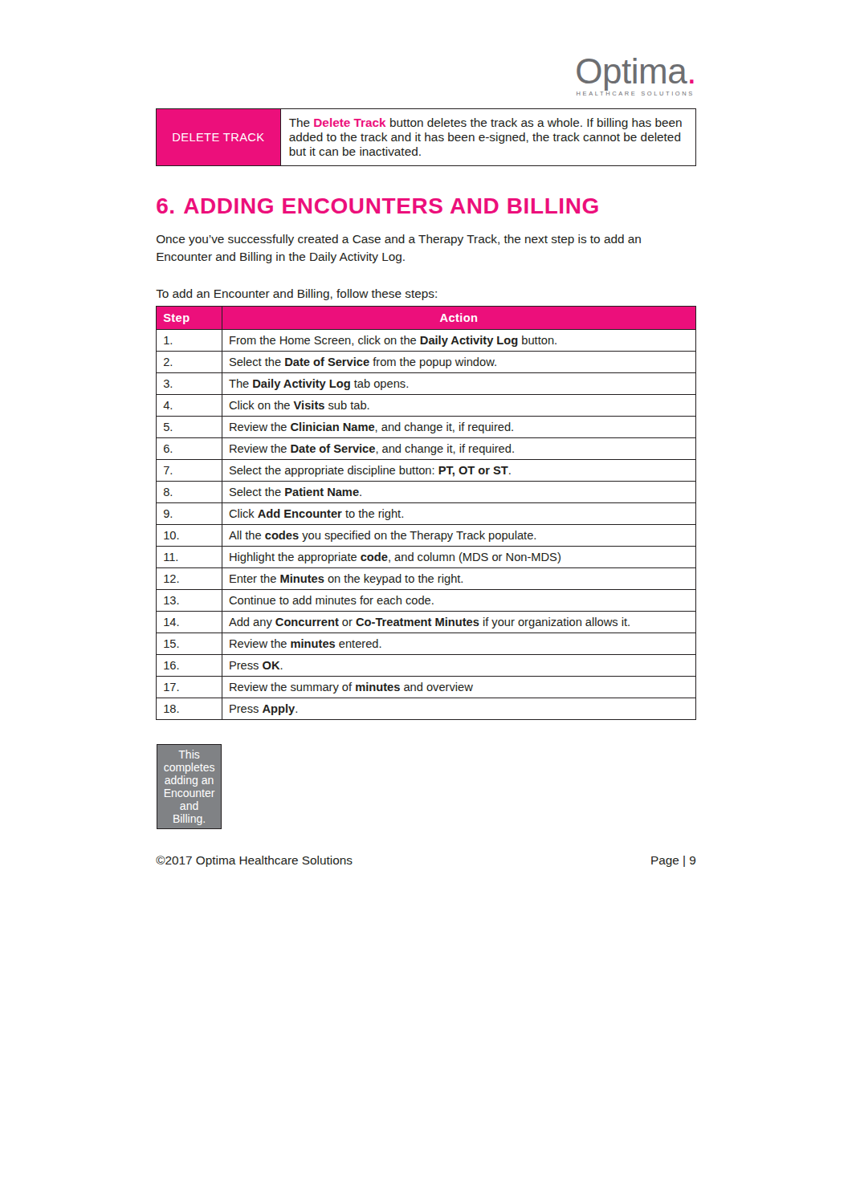Optima. HEALTHCARE SOLUTIONS
| DELETE TRACK | The Delete Track button deletes the track as a whole. If billing has been added to the track and it has been e-signed, the track cannot be deleted but it can be inactivated. |
6. ADDING ENCOUNTERS AND BILLING
Once you’ve successfully created a Case and a Therapy Track, the next step is to add an Encounter and Billing in the Daily Activity Log.
To add an Encounter and Billing, follow these steps:
| Step | Action |
| --- | --- |
| 1. | From the Home Screen, click on the Daily Activity Log button. |
| 2. | Select the Date of Service from the popup window. |
| 3. | The Daily Activity Log tab opens. |
| 4. | Click on the Visits sub tab. |
| 5. | Review the Clinician Name , and change it, if required. |
| 6. | Review the Date of Service , and change it, if required. |
| 7. | Select the appropriate discipline button: PT, OT or ST . |
| 8. | Select the Patient Name . |
| 9. | Click Add Encounter to the right. |
| 10. | All the codes you specified on the Therapy Track populate. |
| 11. | Highlight the appropriate code , and column (MDS or Non-MDS) |
| 12. | Enter the Minutes on the keypad to the right. |
| 13. | Continue to add minutes for each code. |
| 14. | Add any Concurrent or Co-Treatment Minutes if your organization allows it. |
| 15. | Review the minutes entered. |
| 16. | Press OK . |
| 17. | Review the summary of minutes and overview |
| 18. | Press Apply . |
| This completes adding an Encounter and Billing. |
©2017 Optima Healthcare Solutions Page | 9